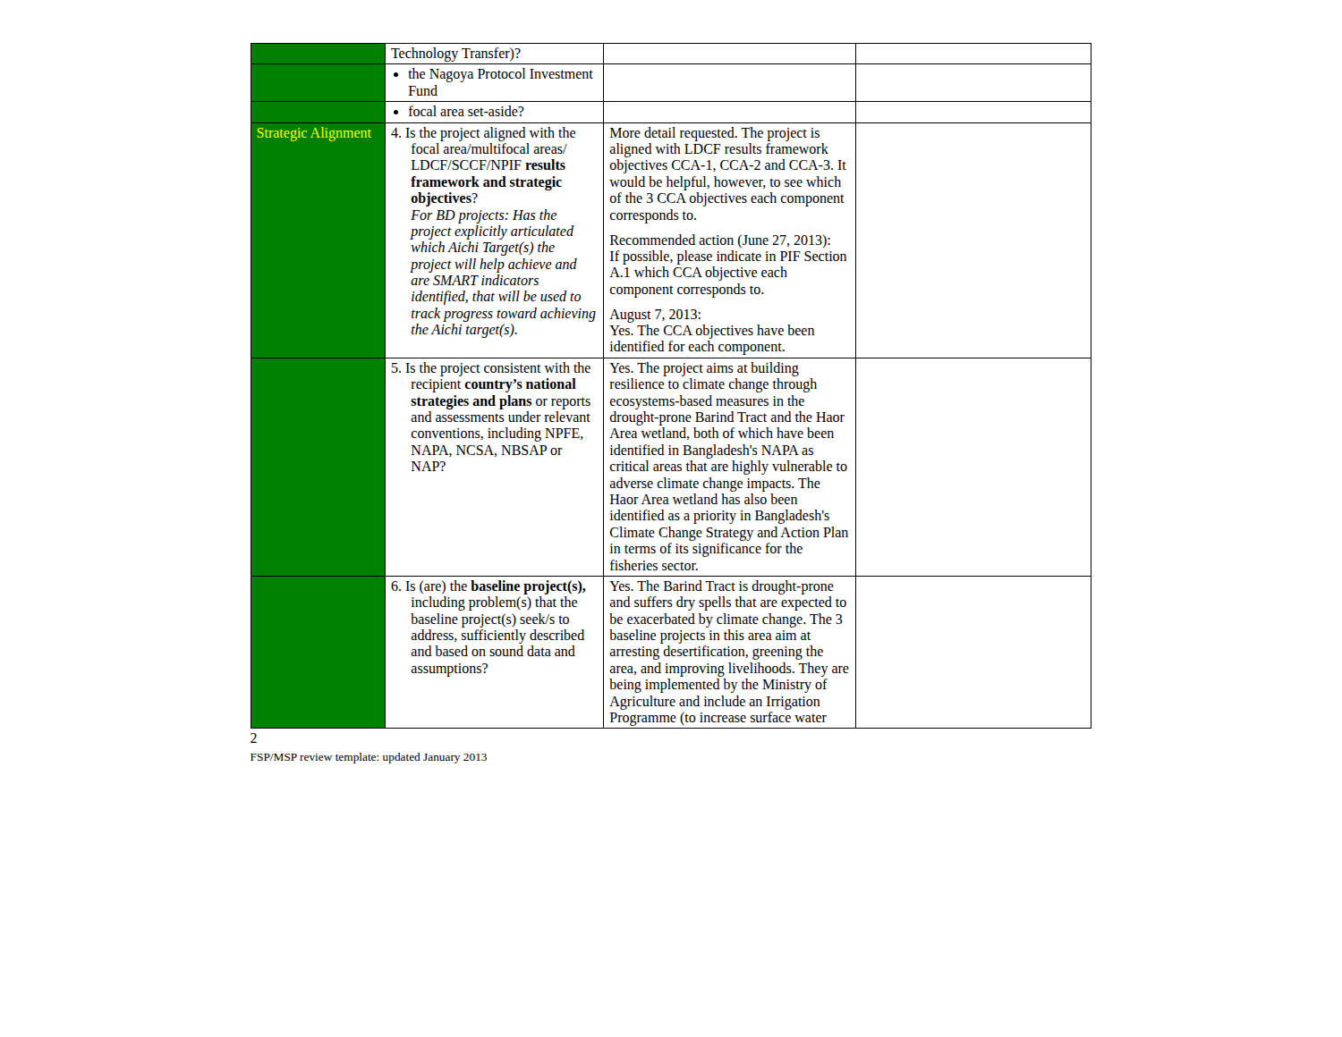| | Technology Transfer)? | | |
| | the Nagoya Protocol Investment Fund | | |
| | focal area set-aside? | | |
| Strategic Alignment | 4. Is the project aligned with the focal area/multifocal areas/ LDCF/SCCF/NPIF results framework and strategic objectives ? For BD projects: Has the project explicitly articulated which Aichi Target(s) the project will help achieve and are SMART indicators identified, that will be used to track progress toward achieving the Aichi target(s). | More detail requested. The project is aligned with LDCF results framework objectives CCA-1, CCA-2 and CCA-3. It would be helpful, however, to see which of the 3 CCA objectives each component corresponds to. Recommended action (June 27, 2013): If possible, please indicate in PIF Section A.1 which CCA objective each component corresponds to. August 7, 2013: Yes. The CCA objectives have been identified for each component. | |
| | 5. Is the project consistent with the recipient country’s national strategies and plans or reports and assessments under relevant conventions, including NPFE, NAPA, NCSA, NBSAP or NAP? | Yes. The project aims at building resilience to climate change through ecosystems-based measures in the drought-prone Barind Tract and the Haor Area wetland, both of which have been identified in Bangladesh's NAPA as critical areas that are highly vulnerable to adverse climate change impacts. The Haor Area wetland has also been identified as a priority in Bangladesh's Climate Change Strategy and Action Plan in terms of its significance for the fisheries sector. | |
| | 6. Is (are) the baseline project(s), including problem(s) that the baseline project(s) seek/s to address, sufficiently described and based on sound data and assumptions? | Yes. The Barind Tract is drought-prone and suffers dry spells that are expected to be exacerbated by climate change. The 3 baseline projects in this area aim at arresting desertification, greening the area, and improving livelihoods. They are being implemented by the Ministry of Agriculture and include an Irrigation Programme (to increase surface water | |
2
FSP/MSP review template: updated January 2013